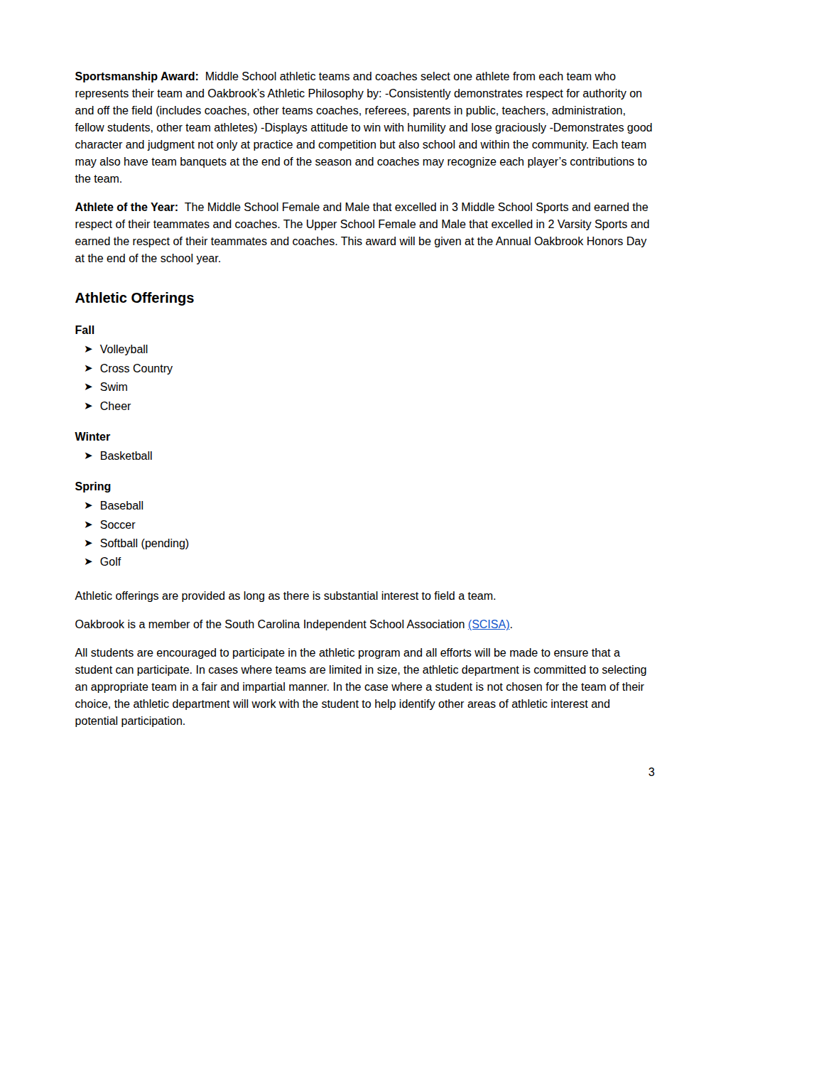Sportsmanship Award: Middle School athletic teams and coaches select one athlete from each team who represents their team and Oakbrook’s Athletic Philosophy by: -Consistently demonstrates respect for authority on and off the field (includes coaches, other teams coaches, referees, parents in public, teachers, administration, fellow students, other team athletes) -Displays attitude to win with humility and lose graciously -Demonstrates good character and judgment not only at practice and competition but also school and within the community. Each team may also have team banquets at the end of the season and coaches may recognize each player’s contributions to the team.
Athlete of the Year: The Middle School Female and Male that excelled in 3 Middle School Sports and earned the respect of their teammates and coaches. The Upper School Female and Male that excelled in 2 Varsity Sports and earned the respect of their teammates and coaches. This award will be given at the Annual Oakbrook Honors Day at the end of the school year.
Athletic Offerings
Fall
Volleyball
Cross Country
Swim
Cheer
Winter
Basketball
Spring
Baseball
Soccer
Softball (pending)
Golf
Athletic offerings are provided as long as there is substantial interest to field a team.
Oakbrook is a member of the South Carolina Independent School Association (SCISA).
All students are encouraged to participate in the athletic program and all efforts will be made to ensure that a student can participate. In cases where teams are limited in size, the athletic department is committed to selecting an appropriate team in a fair and impartial manner. In the case where a student is not chosen for the team of their choice, the athletic department will work with the student to help identify other areas of athletic interest and potential participation.
3